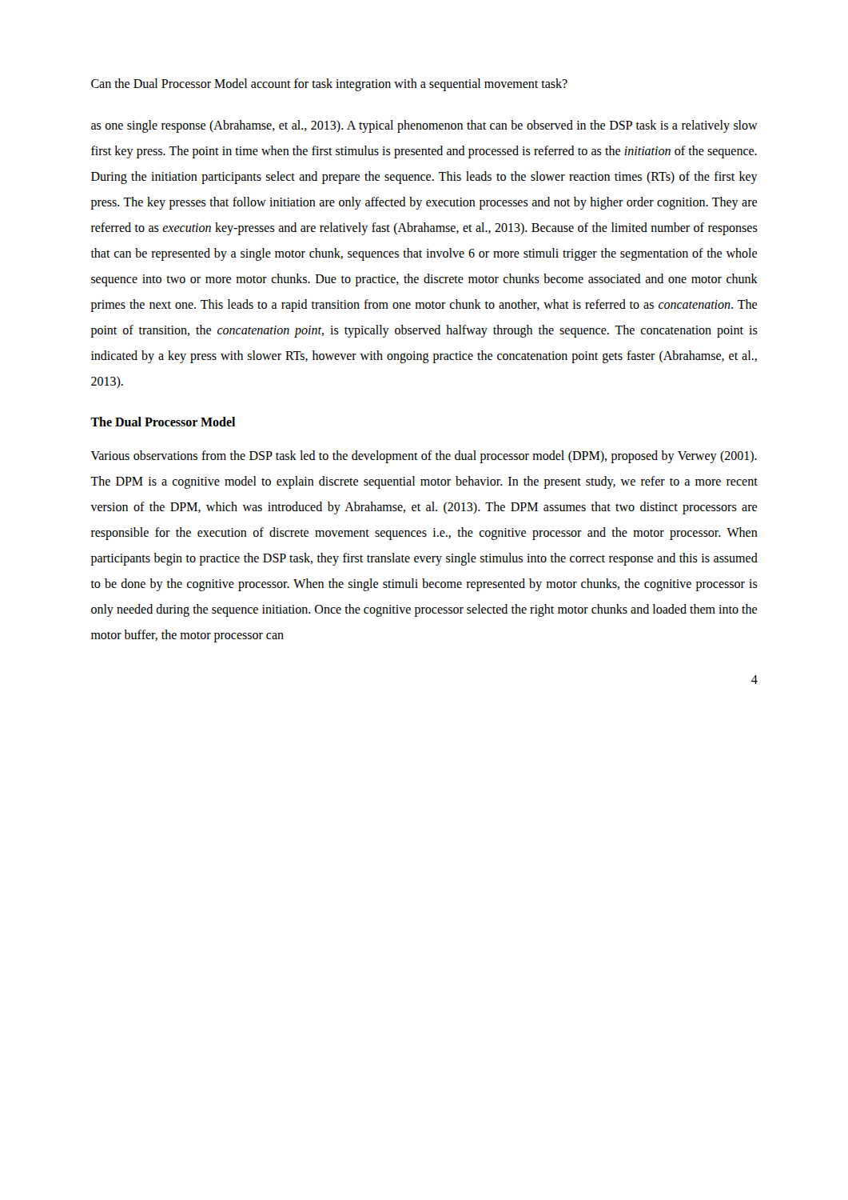Can the Dual Processor Model account for task integration with a sequential movement task?
as one single response (Abrahamse, et al., 2013). A typical phenomenon that can be observed in the DSP task is a relatively slow first key press. The point in time when the first stimulus is presented and processed is referred to as the initiation of the sequence. During the initiation participants select and prepare the sequence. This leads to the slower reaction times (RTs) of the first key press. The key presses that follow initiation are only affected by execution processes and not by higher order cognition. They are referred to as execution key-presses and are relatively fast (Abrahamse, et al., 2013). Because of the limited number of responses that can be represented by a single motor chunk, sequences that involve 6 or more stimuli trigger the segmentation of the whole sequence into two or more motor chunks. Due to practice, the discrete motor chunks become associated and one motor chunk primes the next one. This leads to a rapid transition from one motor chunk to another, what is referred to as concatenation. The point of transition, the concatenation point, is typically observed halfway through the sequence. The concatenation point is indicated by a key press with slower RTs, however with ongoing practice the concatenation point gets faster (Abrahamse, et al., 2013).
The Dual Processor Model
Various observations from the DSP task led to the development of the dual processor model (DPM), proposed by Verwey (2001). The DPM is a cognitive model to explain discrete sequential motor behavior. In the present study, we refer to a more recent version of the DPM, which was introduced by Abrahamse, et al. (2013). The DPM assumes that two distinct processors are responsible for the execution of discrete movement sequences i.e., the cognitive processor and the motor processor. When participants begin to practice the DSP task, they first translate every single stimulus into the correct response and this is assumed to be done by the cognitive processor. When the single stimuli become represented by motor chunks, the cognitive processor is only needed during the sequence initiation. Once the cognitive processor selected the right motor chunks and loaded them into the motor buffer, the motor processor can
4